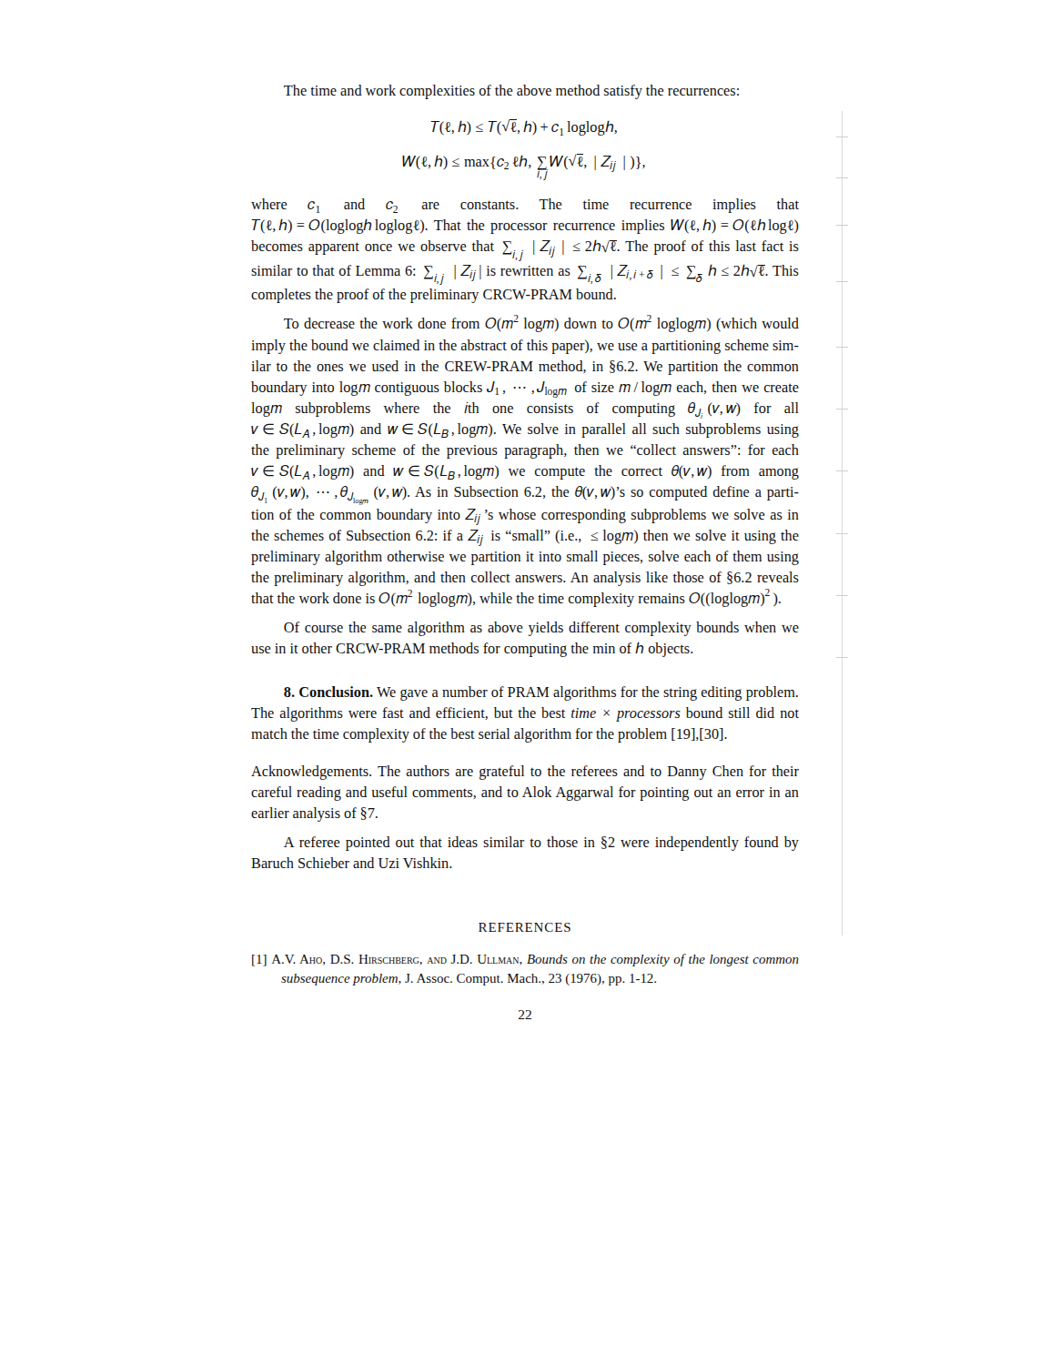The time and work complexities of the above method satisfy the recurrences:
T(ℓ,h) ≤ T(ℓ,h) + c1 ⁡ log⁡log⁡h ,
W(ℓ,h) ≤ max ⁡ { c2ℓh , ∑ i,j W(ℓ, |Zij| ) } ,
where c1 and c2 are constants. The time recurrence implies that T(ℓ,h)=O(log⁡log⁡hlog⁡log⁡ℓ). That the processor recurrence implies W(ℓ,h)=O(ℓhlog⁡ℓ) becomes apparent once we observe that ∑i,j|Zij|≤2hℓ. The proof of this last fact is similar to that of Lemma 6: ∑i,j|Zij| is rewritten as ∑i,δ|Zi,i+δ|≤∑δh≤2hℓ. This completes the proof of the preliminary CRCW-PRAM bound.
To decrease the work done from O(m2log⁡m) down to O(m2log⁡log⁡m) (which would imply the bound we claimed in the abstract of this paper), we use a partitioning scheme similar to the ones we used in the CREW-PRAM method, in §6.2. We partition the common boundary into log⁡m contiguous blocks J1,⋯,Jlog⁡m of size m/log⁡m each, then we create log⁡m subproblems where the ith one consists of computing θJi(v,w) for all v∈S(LA,log⁡m) and w∈S(LB,log⁡m). We solve in parallel all such subproblems using the preliminary scheme of the previous paragraph, then we “collect answers”: for each v∈S(LA,log⁡m) and w∈S(LB,log⁡m) we compute the correct θ(v,w) from among θJ1(v,w),⋯,θJlog⁡m(v,w). As in Subsection 6.2, the θ(v,w)’s so computed define a partition of the common boundary into Zij’s whose corresponding subproblems we solve as in the schemes of Subsection 6.2: if a Zij is “small” (i.e., ≤log⁡m) then we solve it using the preliminary algorithm otherwise we partition it into small pieces, solve each of them using the preliminary algorithm, and then collect answers. An analysis like those of §6.2 reveals that the work done is O(m2log⁡log⁡m), while the time complexity remains O((log⁡log⁡m)2).
Of course the same algorithm as above yields different complexity bounds when we use in it other CRCW-PRAM methods for computing the min of h objects.
8. Conclusion. We gave a number of PRAM algorithms for the string editing problem. The algorithms were fast and efficient, but the best time × processors bound still did not match the time complexity of the best serial algorithm for the problem [19],[30].
Acknowledgements. The authors are grateful to the referees and to Danny Chen for their careful reading and useful comments, and to Alok Aggarwal for pointing out an error in an earlier analysis of §7.
A referee pointed out that ideas similar to those in §2 were independently found by Baruch Schieber and Uzi Vishkin.
REFERENCES
[1] A.V. Aho, D.S. Hirschberg, and J.D. Ullman, Bounds on the complexity of the longest common subsequence problem, J. Assoc. Comput. Mach., 23 (1976), pp. 1-12.
22